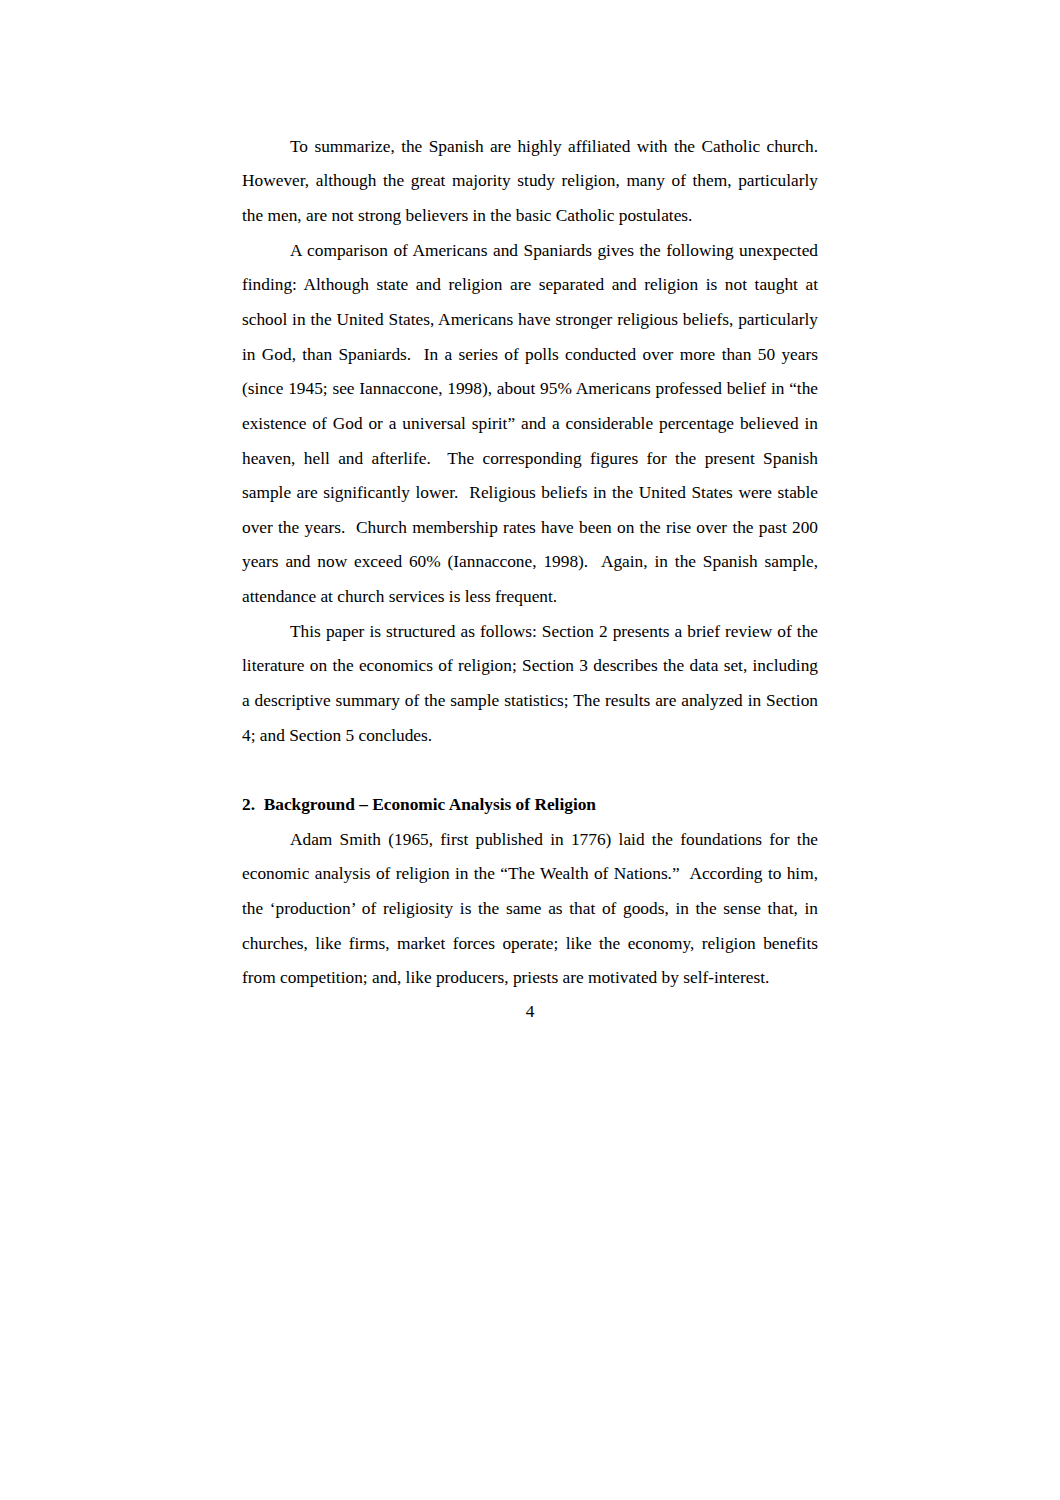To summarize, the Spanish are highly affiliated with the Catholic church. However, although the great majority study religion, many of them, particularly the men, are not strong believers in the basic Catholic postulates.
A comparison of Americans and Spaniards gives the following unexpected finding: Although state and religion are separated and religion is not taught at school in the United States, Americans have stronger religious beliefs, particularly in God, than Spaniards. In a series of polls conducted over more than 50 years (since 1945; see Iannaccone, 1998), about 95% Americans professed belief in “the existence of God or a universal spirit” and a considerable percentage believed in heaven, hell and afterlife. The corresponding figures for the present Spanish sample are significantly lower. Religious beliefs in the United States were stable over the years. Church membership rates have been on the rise over the past 200 years and now exceed 60% (Iannaccone, 1998). Again, in the Spanish sample, attendance at church services is less frequent.
This paper is structured as follows: Section 2 presents a brief review of the literature on the economics of religion; Section 3 describes the data set, including a descriptive summary of the sample statistics; The results are analyzed in Section 4; and Section 5 concludes.
2. Background – Economic Analysis of Religion
Adam Smith (1965, first published in 1776) laid the foundations for the economic analysis of religion in the “The Wealth of Nations.” According to him, the ‘production’ of religiosity is the same as that of goods, in the sense that, in churches, like firms, market forces operate; like the economy, religion benefits from competition; and, like producers, priests are motivated by self-interest.
4